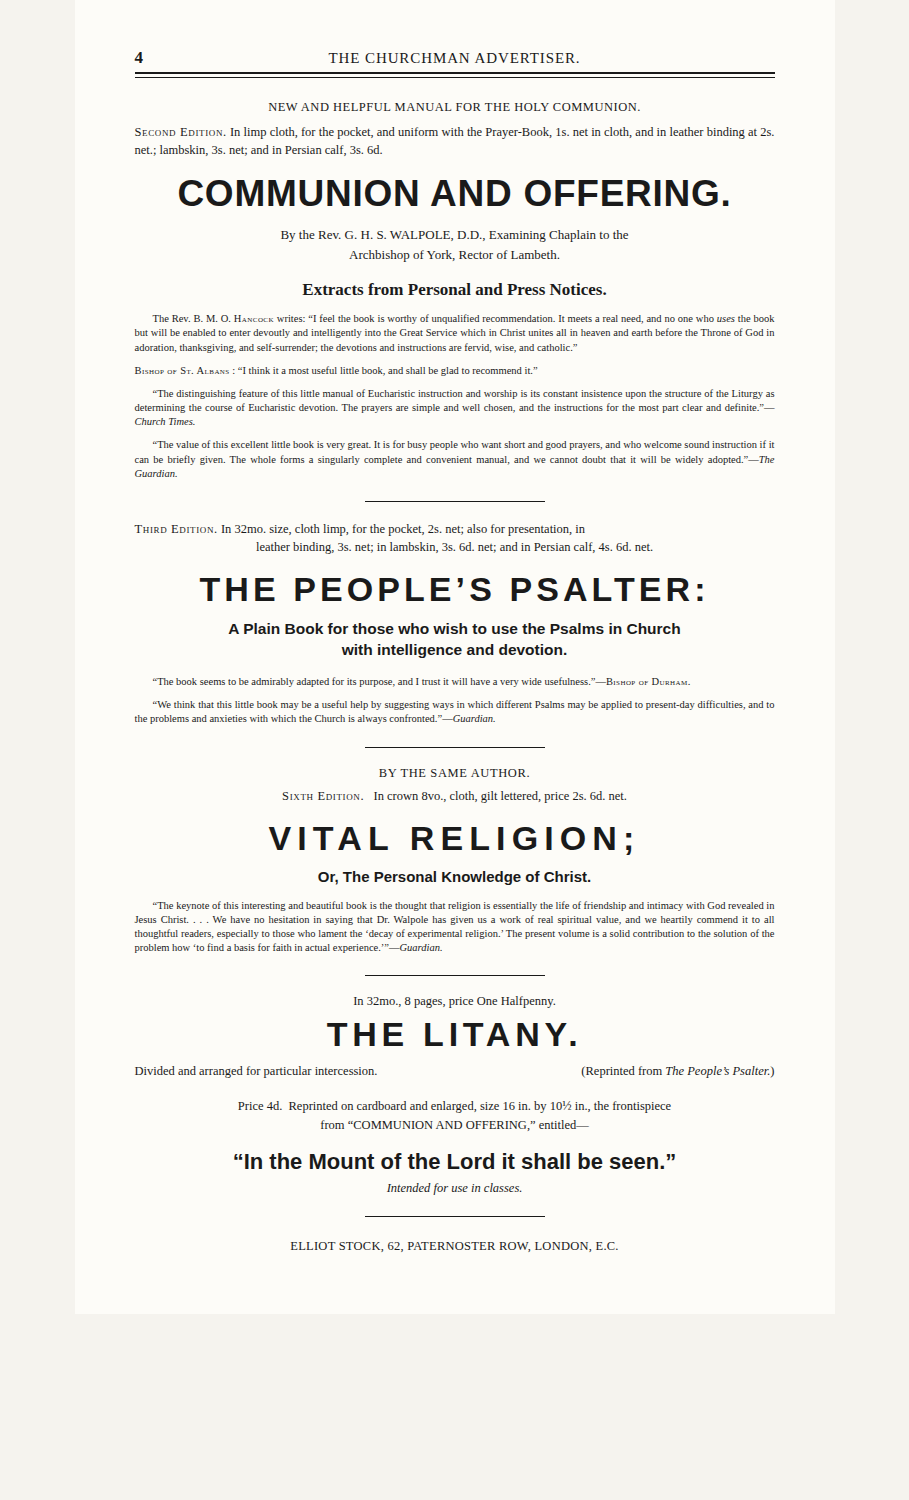4
THE CHURCHMAN ADVERTISER.
NEW AND HELPFUL MANUAL FOR THE HOLY COMMUNION.
Second Edition. In limp cloth, for the pocket, and uniform with the Prayer-Book, 1s. net in cloth, and in leather binding at 2s. net.; lambskin, 3s. net; and in Persian calf, 3s. 6d.
COMMUNION AND OFFERING.
By the Rev. G. H. S. WALPOLE, D.D., Examining Chaplain to the
Archbishop of York, Rector of Lambeth.
Extracts from Personal and Press Notices.
The Rev. B. M. O. Hancock writes: “I feel the book is worthy of unqualified recommendation. It meets a real need, and no one who uses the book but will be enabled to enter devoutly and intelligently into the Great Service which in Christ unites all in heaven and earth before the Throne of God in adoration, thanksgiving, and self-surrender; the devotions and instructions are fervid, wise, and catholic.”
Bishop of St. Albans : “I think it a most useful little book, and shall be glad to recommend it.”
“The distinguishing feature of this little manual of Eucharistic instruction and worship is its constant insistence upon the structure of the Liturgy as determining the course of Eucharistic devotion. The prayers are simple and well chosen, and the instructions for the most part clear and definite.”—Church Times.
“The value of this excellent little book is very great. It is for busy people who want short and good prayers, and who welcome sound instruction if it can be briefly given. The whole forms a singularly complete and convenient manual, and we cannot doubt that it will be widely adopted.”—The Guardian.
Third Edition. In 32mo. size, cloth limp, for the pocket, 2s. net; also for presentation, in leather binding, 3s. net; in lambskin, 3s. 6d. net; and in Persian calf, 4s. 6d. net.
THE PEOPLE’S PSALTER:
A Plain Book for those who wish to use the Psalms in Church
with intelligence and devotion.
“The book seems to be admirably adapted for its purpose, and I trust it will have a very wide usefulness.”—Bishop of Durham.
“We think that this little book may be a useful help by suggesting ways in which different Psalms may be applied to present-day difficulties, and to the problems and anxieties with which the Church is always confronted.”—Guardian.
BY THE SAME AUTHOR.
Sixth Edition. In crown 8vo., cloth, gilt lettered, price 2s. 6d. net.
VITAL RELIGION;
Or, The Personal Knowledge of Christ.
“The keynote of this interesting and beautiful book is the thought that religion is essentially the life of friendship and intimacy with God revealed in Jesus Christ. . . . We have no hesitation in saying that Dr. Walpole has given us a work of real spiritual value, and we heartily commend it to all thoughtful readers, especially to those who lament the ‘decay of experimental religion.’ The present volume is a solid contribution to the solution of the problem how ‘to find a basis for faith in actual experience.’”—Guardian.
In 32mo., 8 pages, price One Halfpenny.
THE LITANY.
Divided and arranged for particular intercession.
(Reprinted from The People’s Psalter.)
Price 4d. Reprinted on cardboard and enlarged, size 16 in. by 10½ in., the frontispiece
from “COMMUNION AND OFFERING,” entitled—
“In the Mount of the Lord it shall be seen.”
Intended for use in classes.
ELLIOT STOCK, 62, PATERNOSTER ROW, LONDON, E.C.